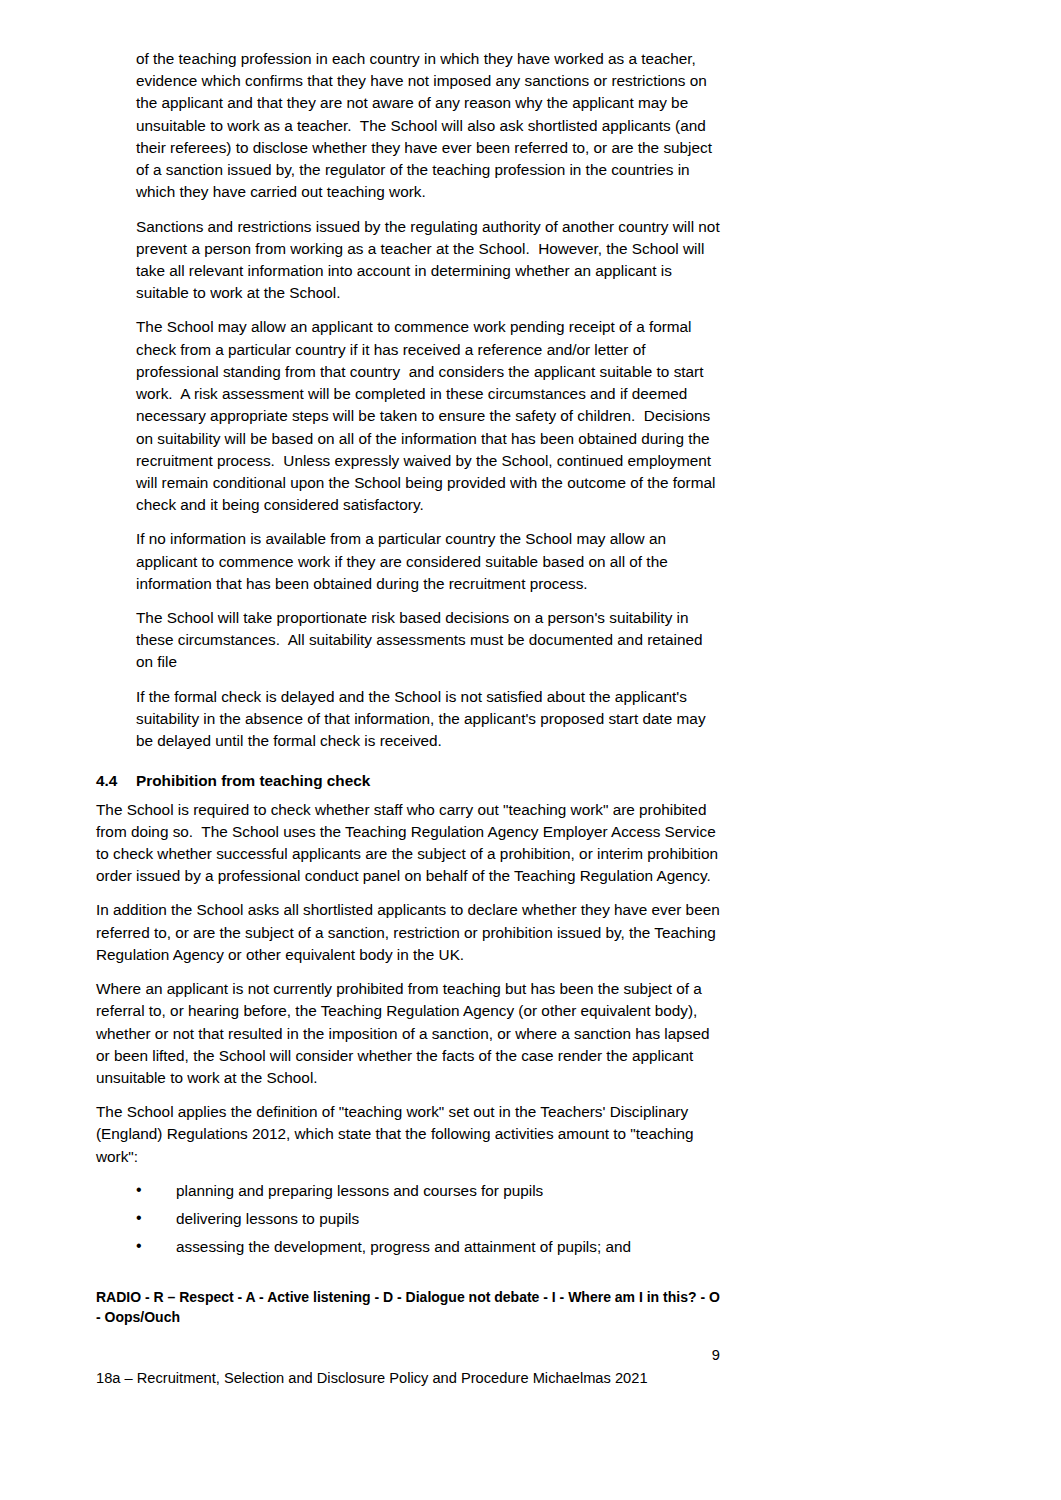of the teaching profession in each country in which they have worked as a teacher, evidence which confirms that they have not imposed any sanctions or restrictions on the applicant and that they are not aware of any reason why the applicant may be unsuitable to work as a teacher. The School will also ask shortlisted applicants (and their referees) to disclose whether they have ever been referred to, or are the subject of a sanction issued by, the regulator of the teaching profession in the countries in which they have carried out teaching work.
Sanctions and restrictions issued by the regulating authority of another country will not prevent a person from working as a teacher at the School. However, the School will take all relevant information into account in determining whether an applicant is suitable to work at the School.
The School may allow an applicant to commence work pending receipt of a formal check from a particular country if it has received a reference and/or letter of professional standing from that country and considers the applicant suitable to start work. A risk assessment will be completed in these circumstances and if deemed necessary appropriate steps will be taken to ensure the safety of children. Decisions on suitability will be based on all of the information that has been obtained during the recruitment process. Unless expressly waived by the School, continued employment will remain conditional upon the School being provided with the outcome of the formal check and it being considered satisfactory.
If no information is available from a particular country the School may allow an applicant to commence work if they are considered suitable based on all of the information that has been obtained during the recruitment process.
The School will take proportionate risk based decisions on a person's suitability in these circumstances. All suitability assessments must be documented and retained on file
If the formal check is delayed and the School is not satisfied about the applicant's suitability in the absence of that information, the applicant's proposed start date may be delayed until the formal check is received.
4.4 Prohibition from teaching check
The School is required to check whether staff who carry out "teaching work" are prohibited from doing so. The School uses the Teaching Regulation Agency Employer Access Service to check whether successful applicants are the subject of a prohibition, or interim prohibition order issued by a professional conduct panel on behalf of the Teaching Regulation Agency.
In addition the School asks all shortlisted applicants to declare whether they have ever been referred to, or are the subject of a sanction, restriction or prohibition issued by, the Teaching Regulation Agency or other equivalent body in the UK.
Where an applicant is not currently prohibited from teaching but has been the subject of a referral to, or hearing before, the Teaching Regulation Agency (or other equivalent body), whether or not that resulted in the imposition of a sanction, or where a sanction has lapsed or been lifted, the School will consider whether the facts of the case render the applicant unsuitable to work at the School.
The School applies the definition of "teaching work" set out in the Teachers' Disciplinary (England) Regulations 2012, which state that the following activities amount to "teaching work":
planning and preparing lessons and courses for pupils
delivering lessons to pupils
assessing the development, progress and attainment of pupils; and
RADIO - R – Respect - A - Active listening - D - Dialogue not debate - I - Where am I in this? - O - Oops/Ouch
9
18a – Recruitment, Selection and Disclosure Policy and Procedure Michaelmas 2021